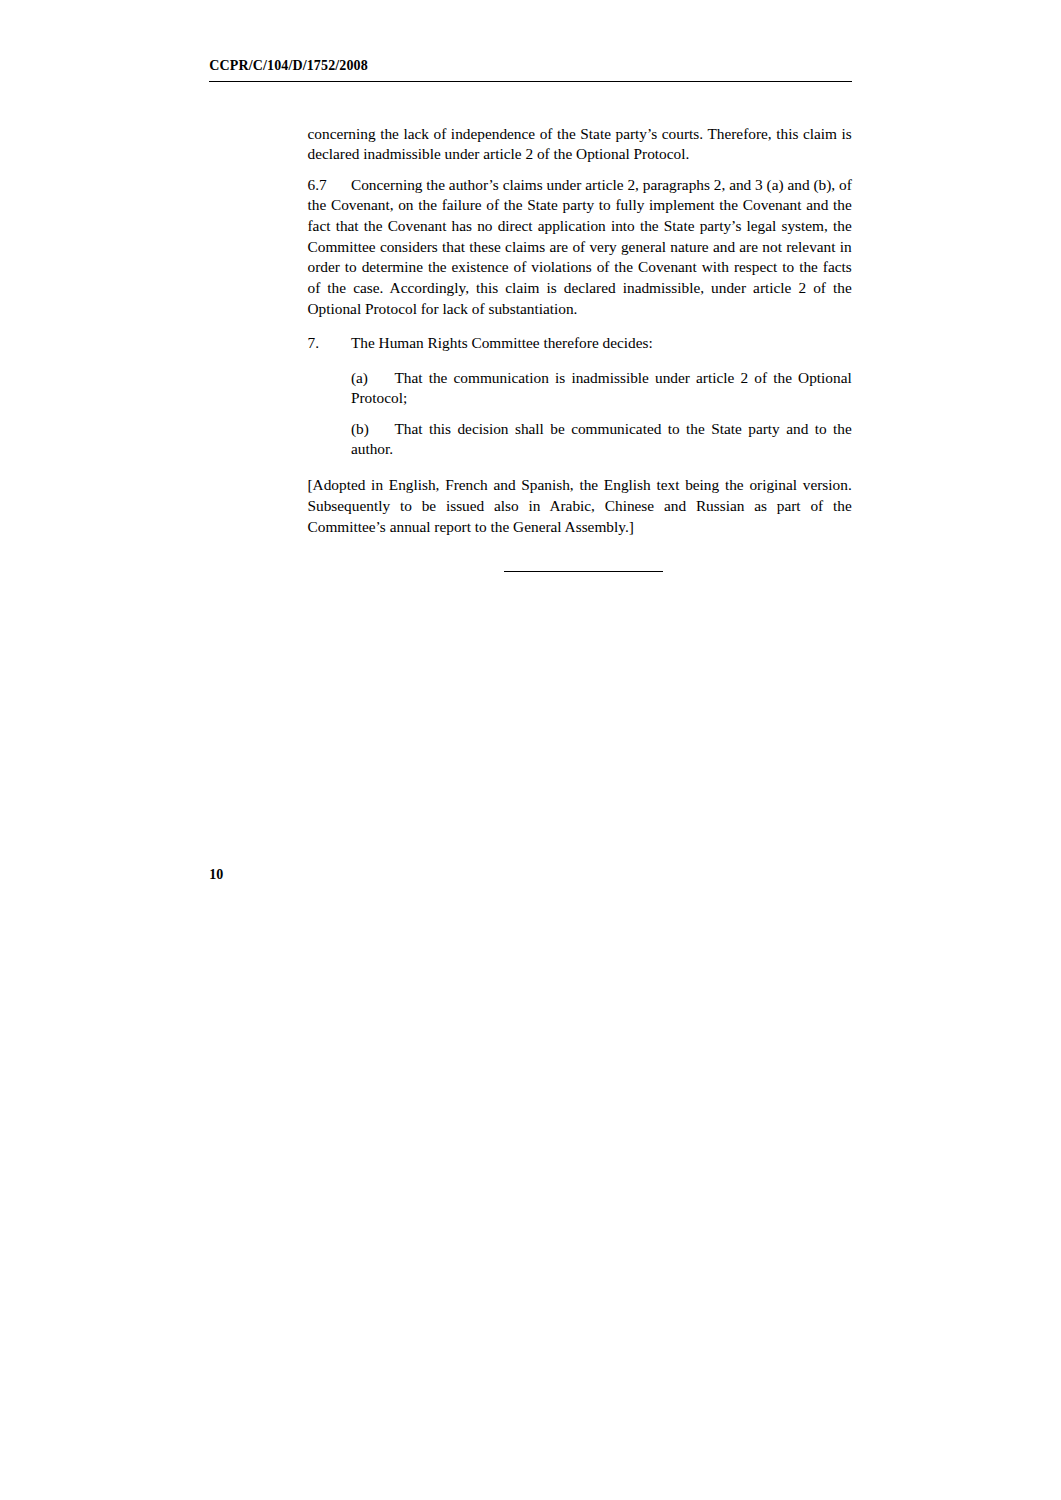CCPR/C/104/D/1752/2008
concerning the lack of independence of the State party’s courts. Therefore, this claim is declared inadmissible under article 2 of the Optional Protocol.
6.7 Concerning the author’s claims under article 2, paragraphs 2, and 3 (a) and (b), of the Covenant, on the failure of the State party to fully implement the Covenant and the fact that the Covenant has no direct application into the State party’s legal system, the Committee considers that these claims are of very general nature and are not relevant in order to determine the existence of violations of the Covenant with respect to the facts of the case. Accordingly, this claim is declared inadmissible, under article 2 of the Optional Protocol for lack of substantiation.
7. The Human Rights Committee therefore decides:
(a) That the communication is inadmissible under article 2 of the Optional Protocol;
(b) That this decision shall be communicated to the State party and to the author.
[Adopted in English, French and Spanish, the English text being the original version. Subsequently to be issued also in Arabic, Chinese and Russian as part of the Committee’s annual report to the General Assembly.]
10